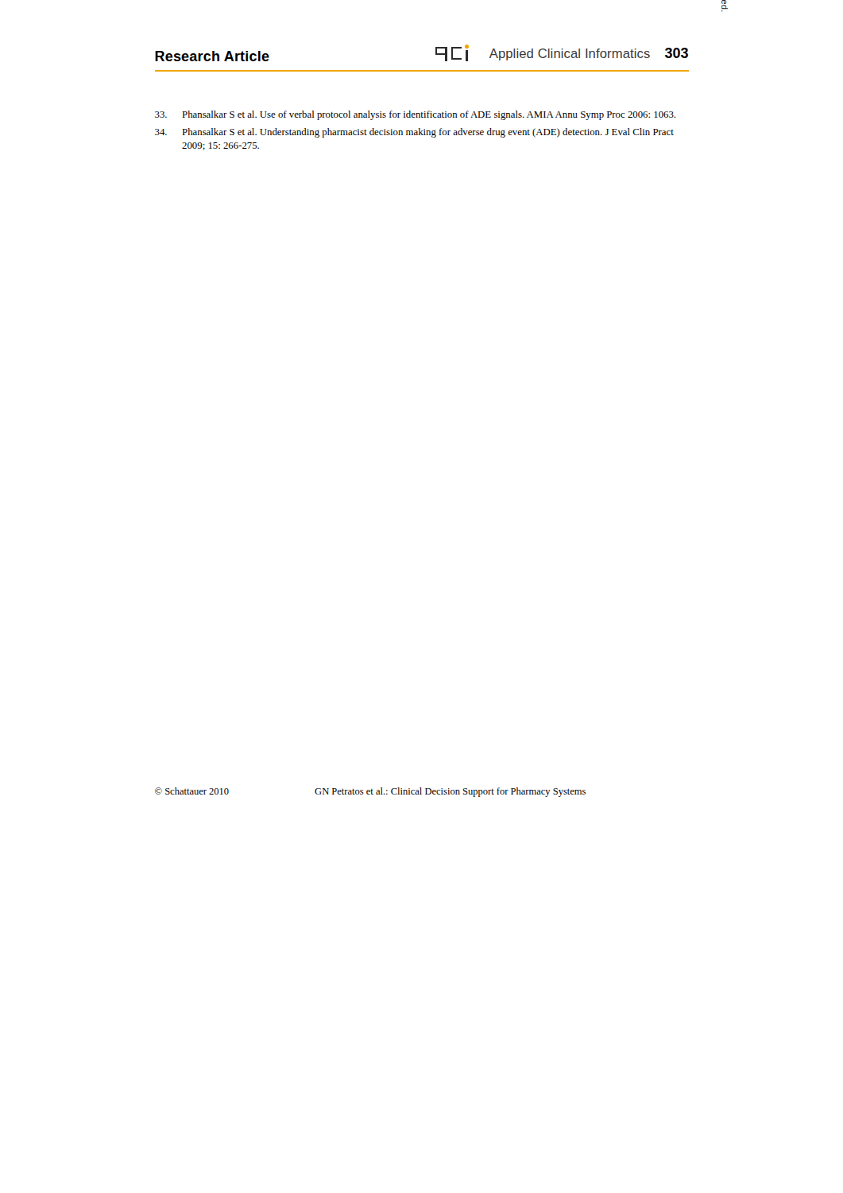Research Article
Applied Clinical Informatics 303
33. Phansalkar S et al. Use of verbal protocol analysis for identification of ADE signals. AMIA Annu Symp Proc 2006: 1063.
34. Phansalkar S et al. Understanding pharmacist decision making for adverse drug event (ADE) detection. J Eval Clin Pract 2009; 15: 266-275.
This document was downloaded for personal use only. Unauthorized distribution is strictly prohibited.
© Schattauer 2010
GN Petratos et al.: Clinical Decision Support for Pharmacy Systems